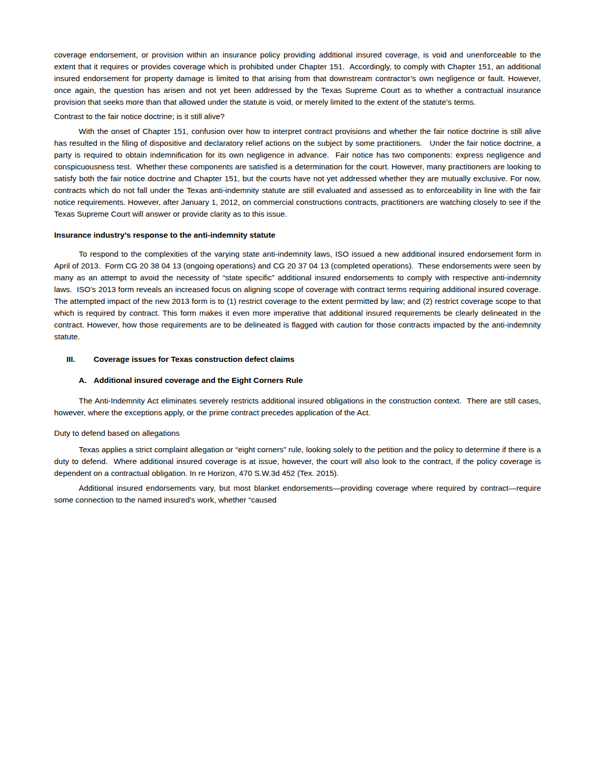coverage endorsement, or provision within an insurance policy providing additional insured coverage, is void and unenforceable to the extent that it requires or provides coverage which is prohibited under Chapter 151. Accordingly, to comply with Chapter 151, an additional insured endorsement for property damage is limited to that arising from that downstream contractor’s own negligence or fault. However, once again, the question has arisen and not yet been addressed by the Texas Supreme Court as to whether a contractual insurance provision that seeks more than that allowed under the statute is void, or merely limited to the extent of the statute’s terms.
Contrast to the fair notice doctrine; is it still alive?
With the onset of Chapter 151, confusion over how to interpret contract provisions and whether the fair notice doctrine is still alive has resulted in the filing of dispositive and declaratory relief actions on the subject by some practitioners. Under the fair notice doctrine, a party is required to obtain indemnification for its own negligence in advance. Fair notice has two components: express negligence and conspicuousness test. Whether these components are satisfied is a determination for the court. However, many practitioners are looking to satisfy both the fair notice doctrine and Chapter 151, but the courts have not yet addressed whether they are mutually exclusive. For now, contracts which do not fall under the Texas anti-indemnity statute are still evaluated and assessed as to enforceability in line with the fair notice requirements. However, after January 1, 2012, on commercial constructions contracts, practitioners are watching closely to see if the Texas Supreme Court will answer or provide clarity as to this issue.
Insurance industry’s response to the anti-indemnity statute
To respond to the complexities of the varying state anti-indemnity laws, ISO issued a new additional insured endorsement form in April of 2013. Form CG 20 38 04 13 (ongoing operations) and CG 20 37 04 13 (completed operations). These endorsements were seen by many as an attempt to avoid the necessity of “state specific” additional insured endorsements to comply with respective anti-indemnity laws. ISO’s 2013 form reveals an increased focus on aligning scope of coverage with contract terms requiring additional insured coverage. The attempted impact of the new 2013 form is to (1) restrict coverage to the extent permitted by law; and (2) restrict coverage scope to that which is required by contract. This form makes it even more imperative that additional insured requirements be clearly delineated in the contract. However, how those requirements are to be delineated is flagged with caution for those contracts impacted by the anti-indemnity statute.
III. Coverage issues for Texas construction defect claims A. Additional insured coverage and the Eight Corners Rule
The Anti-Indemnity Act eliminates severely restricts additional insured obligations in the construction context. There are still cases, however, where the exceptions apply, or the prime contract precedes application of the Act.
Duty to defend based on allegations
Texas applies a strict complaint allegation or “eight corners” rule, looking solely to the petition and the policy to determine if there is a duty to defend. Where additional insured coverage is at issue, however, the court will also look to the contract, if the policy coverage is dependent on a contractual obligation. In re Horizon, 470 S.W.3d 452 (Tex. 2015).
Additional insured endorsements vary, but most blanket endorsements—providing coverage where required by contract—require some connection to the named insured’s work, whether “caused